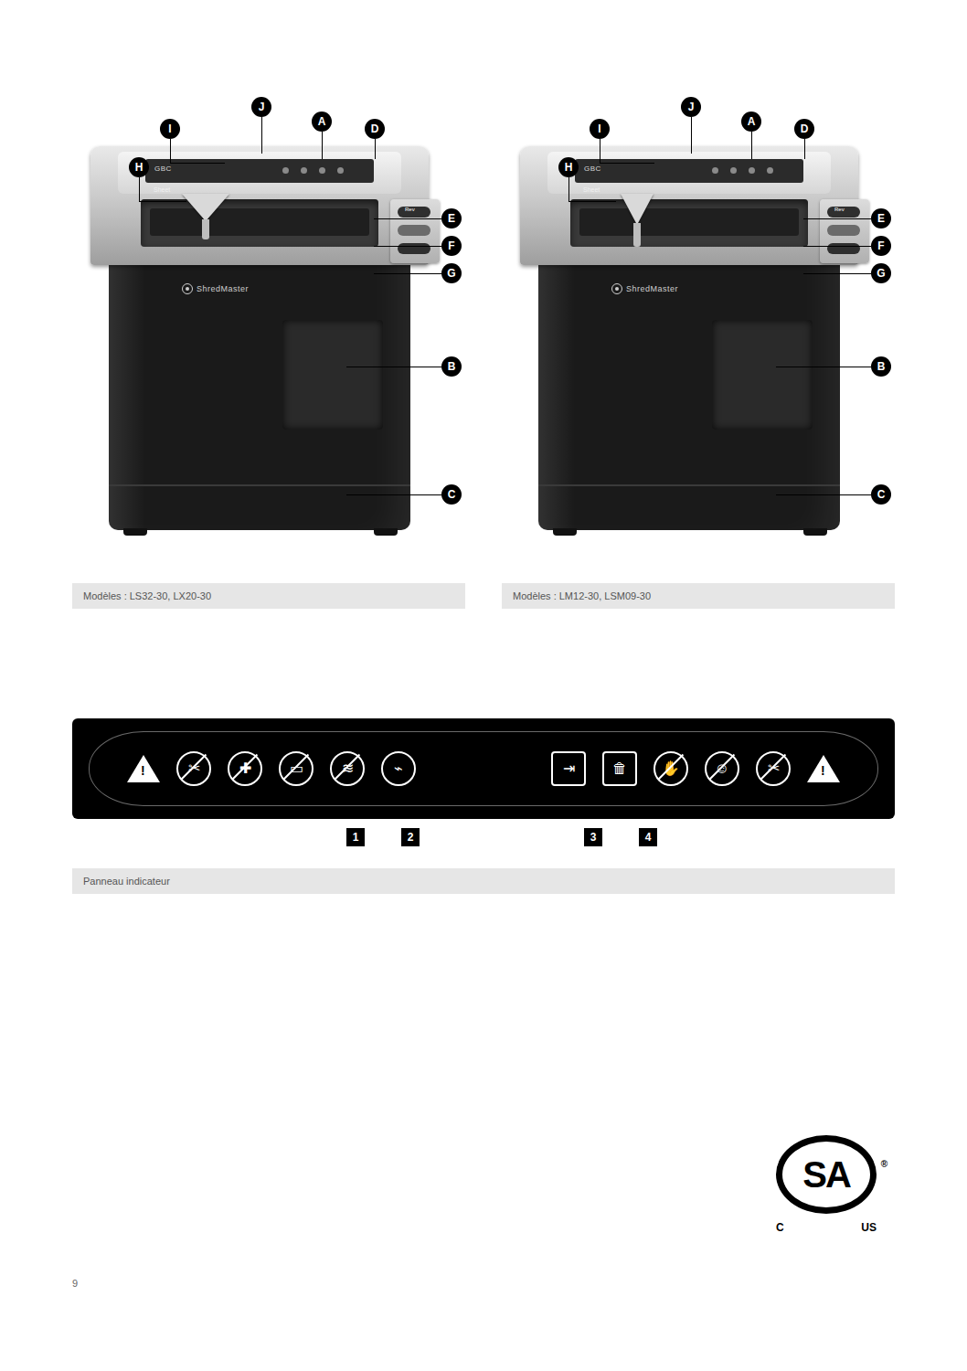GBC
Sheet
Rev
ShredMaster
J A D I H E F G B C
Modèles : LS32-30, LX20-30
GBC
Sheet
Rev
ShredMaster
J A D I H E F G B C
Modèles : LM12-30, LSM09-30
✂ ✚ ▭ ≋ ⌁
⇥ 🗑 ✋ ☺ ✂
1 2 3 4
Panneau indicateur
SA ®
CUS
9